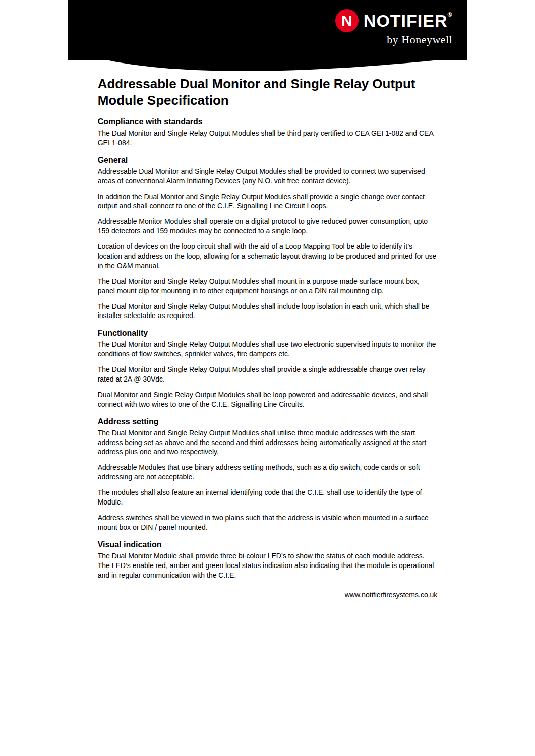N
NOTIFIER®
by Honeywell
Addressable Dual Monitor and Single Relay Output Module Specification
Compliance with standards
The Dual Monitor and Single Relay Output Modules shall be third party certified to CEA GEI 1-082 and CEA GEI 1-084.
General
Addressable Dual Monitor and Single Relay Output Modules shall be provided to connect two supervised areas of conventional Alarm Initiating Devices (any N.O. volt free contact device).
In addition the Dual Monitor and Single Relay Output Modules shall provide a single change over contact output and shall connect to one of the C.I.E. Signalling Line Circuit Loops.
Addressable Monitor Modules shall operate on a digital protocol to give reduced power consumption, upto 159 detectors and 159 modules may be connected to a single loop.
Location of devices on the loop circuit shall with the aid of a Loop Mapping Tool be able to identify it’s location and address on the loop, allowing for a schematic layout drawing to be produced and printed for use in the O&M manual.
The Dual Monitor and Single Relay Output Modules shall mount in a purpose made surface mount box, panel mount clip for mounting in to other equipment housings or on a DIN rail mounting clip.
The Dual Monitor and Single Relay Output Modules shall include loop isolation in each unit, which shall be installer selectable as required.
Functionality
The Dual Monitor and Single Relay Output Modules shall use two electronic supervised inputs to monitor the conditions of flow switches, sprinkler valves, fire dampers etc.
The Dual Monitor and Single Relay Output Modules shall provide a single addressable change over relay rated at 2A @ 30Vdc.
Dual Monitor and Single Relay Output Modules shall be loop powered and addressable devices, and shall connect with two wires to one of the C.I.E. Signalling Line Circuits.
Address setting
The Dual Monitor and Single Relay Output Modules shall utilise three module addresses with the start address being set as above and the second and third addresses being automatically assigned at the start address plus one and two respectively.
Addressable Modules that use binary address setting methods, such as a dip switch, code cards or soft addressing are not acceptable.
The modules shall also feature an internal identifying code that the C.I.E. shall use to identify the type of Module.
Address switches shall be viewed in two plains such that the address is visible when mounted in a surface mount box or DIN / panel mounted.
Visual indication
The Dual Monitor Module shall provide three bi-colour LED’s to show the status of each module address. The LED’s enable red, amber and green local status indication also indicating that the module is operational and in regular communication with the C.I.E.
www.notifierfiresystems.co.uk